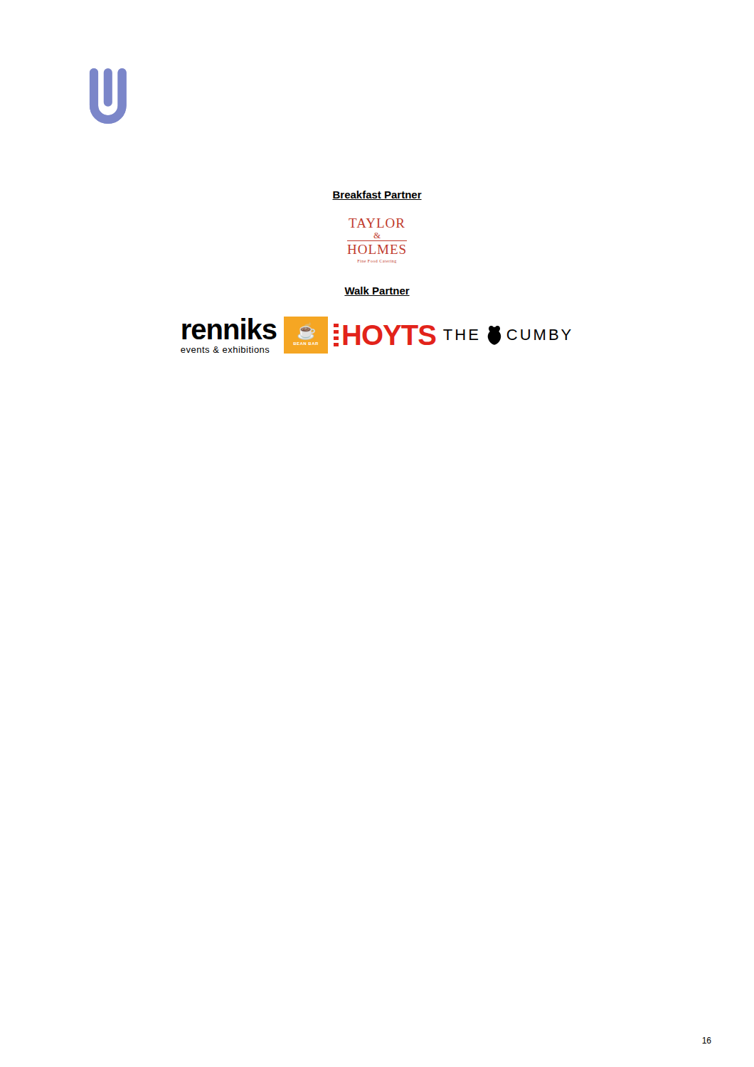Breakfast Partner
TAYLOR
&
HOLMES
Fine Food Catering
Walk Partner
renniks
events & exhibitions
☕
BEAN BAR
HOYTS
THE CUMBY
16